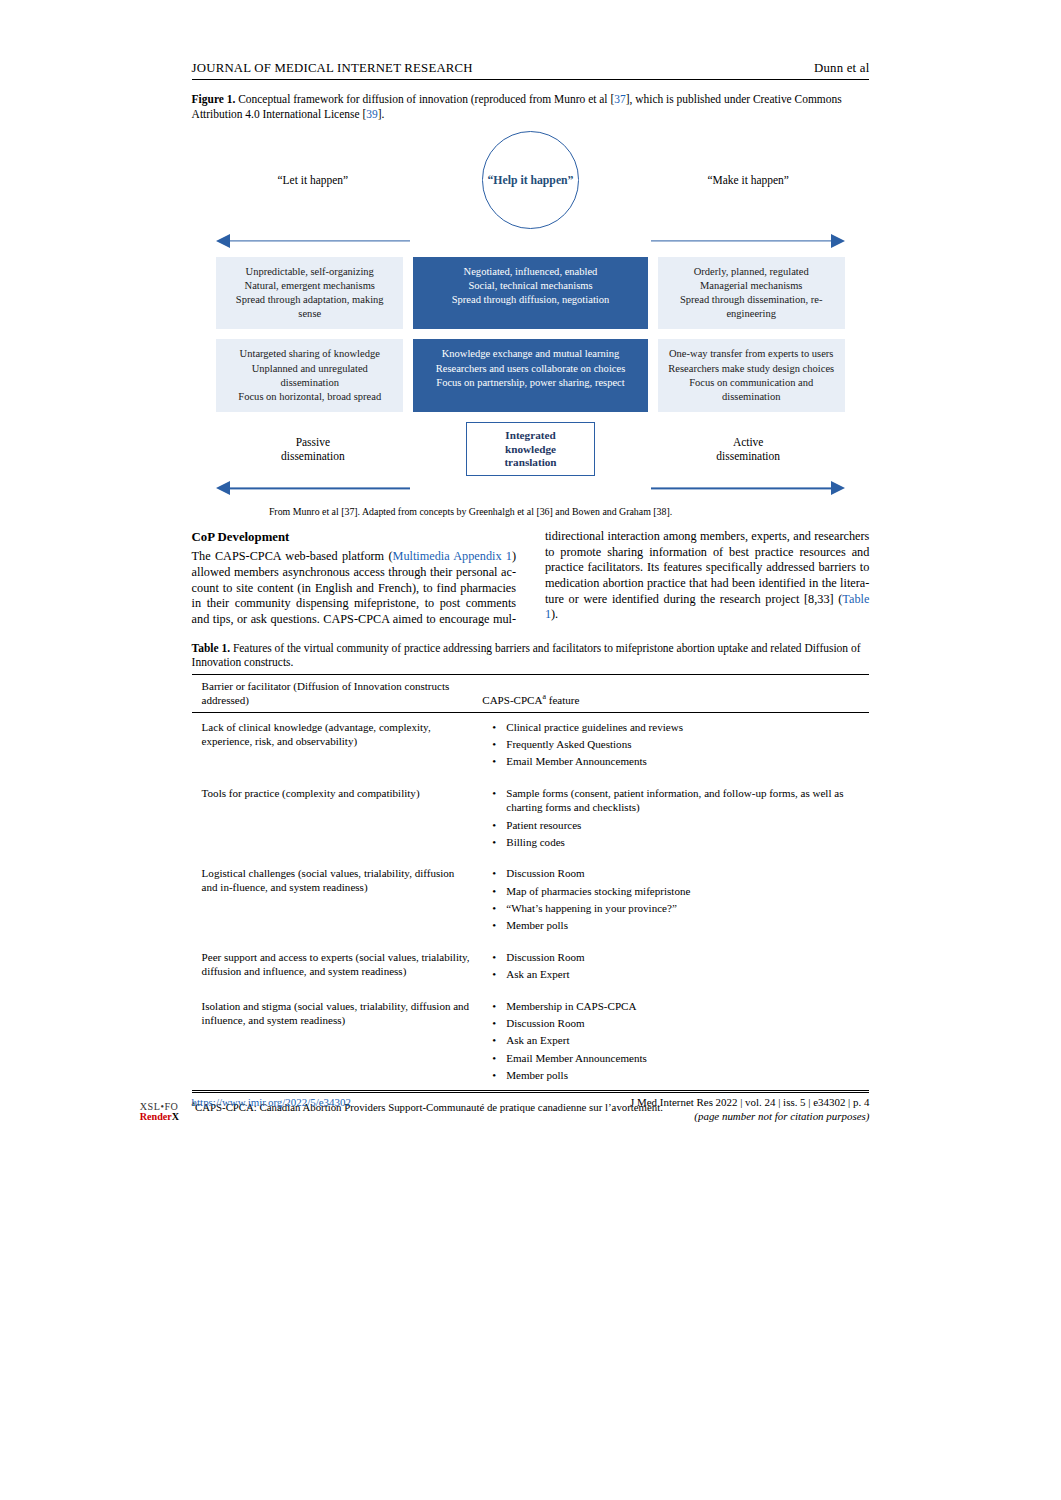Journal of Medical Internet Research
Dunn et al
Figure 1. Conceptual framework for diffusion of innovation (reproduced from Munro et al [37], which is published under Creative Commons Attribution 4.0 International License [39].
“Let it happen”
“Help it happen”
“Make it happen”
Unpredictable, self-organizing
Natural, emergent mechanisms
Spread through adaptation, making sense
Negotiated, influenced, enabled
Social, technical mechanisms
Spread through diffusion, negotiation
Orderly, planned, regulated
Managerial mechanisms
Spread through dissemination, re-engineering
Untargeted sharing of knowledge
Unplanned and unregulated dissemination
Focus on horizontal, broad spread
Knowledge exchange and mutual learning
Researchers and users collaborate on choices
Focus on partnership, power sharing, respect
One-way transfer from experts to users
Researchers make study design choices
Focus on communication and dissemination
Passive
dissemination
Integrated
knowledge
translation
Active
dissemination
From Munro et al [37]. Adapted from concepts by Greenhalgh et al [36] and Bowen and Graham [38].
CoP Development
The CAPS-CPCA web-based platform (Multimedia Appendix 1) allowed members asynchronous access through their personal account to site content (in English and French), to find pharmacies in their community dispensing mifepristone, to post comments and tips, or ask questions. CAPS-CPCA aimed to encourage multidirectional interaction among members, experts, and researchers to promote sharing information of best practice resources and practice facilitators. Its features specifically addressed barriers to medication abortion practice that had been identified in the literature or were identified during the research project [8,33] (Table 1).
Table 1. Features of the virtual community of practice addressing barriers and facilitators to mifepristone abortion uptake and related Diffusion of Innovation constructs.
| Barrier or facilitator (Diffusion of Innovation constructs addressed) | CAPS-CPCA a feature |
| --- | --- |
| Lack of clinical knowledge (advantage, complexity, experience, risk, and observability) | Clinical practice guidelines and reviews Frequently Asked Questions Email Member Announcements |
| Tools for practice (complexity and compatibility) | Sample forms (consent, patient information, and follow-up forms, as well as charting forms and checklists) Patient resources Billing codes |
| Logistical challenges (social values, trialability, diffusion and in-fluence, and system readiness) | Discussion Room Map of pharmacies stocking mifepristone “What’s happening in your province?” Member polls |
| Peer support and access to experts (social values, trialability, diffusion and influence, and system readiness) | Discussion Room Ask an Expert |
| Isolation and stigma (social values, trialability, diffusion and influence, and system readiness) | Membership in CAPS-CPCA Discussion Room Ask an Expert Email Member Announcements Member polls |
aCAPS-CPCA: Canadian Abortion Providers Support-Communauté de pratique canadienne sur l’avortement.
XSL•FO
Render X
https://www.jmir.org/2022/5/e34302
J Med Internet Res 2022 | vol. 24 | iss. 5 | e34302 | p. 4
(page number not for citation purposes)